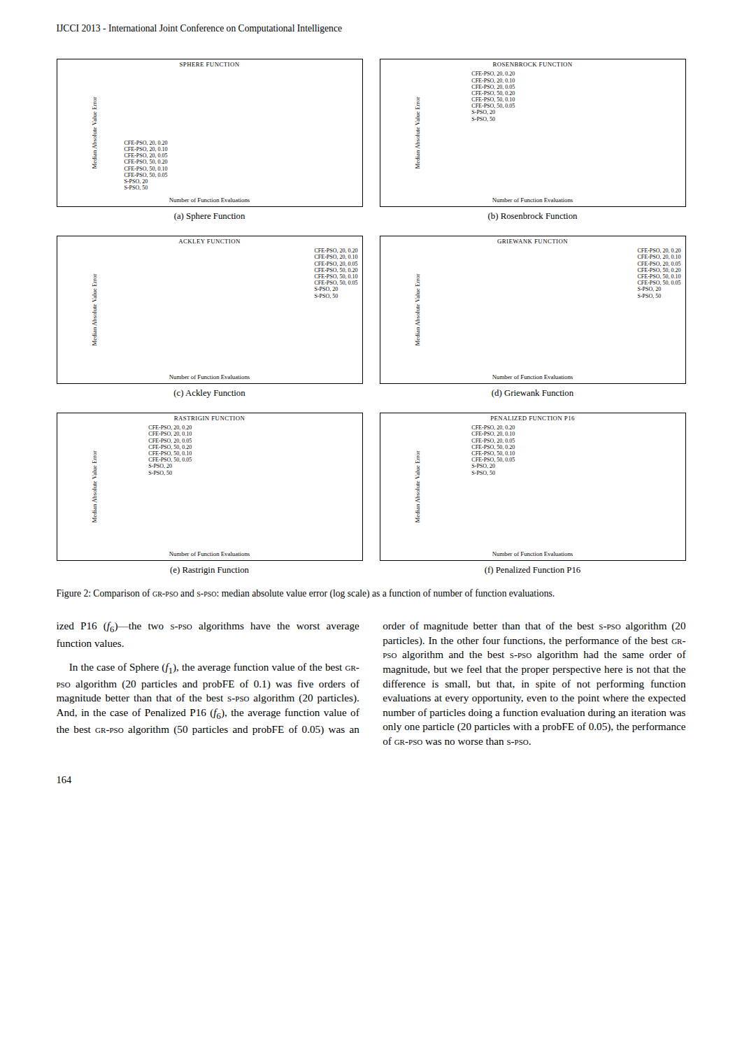IJCCI 2013 - International Joint Conference on Computational Intelligence
SPHERE FUNCTION
Median Absolute Value Error
CFE-PSO, 20, 0.20
CFE-PSO, 20, 0.10
CFE-PSO, 20, 0.05
CFE-PSO, 50, 0.20
CFE-PSO, 50, 0.10
CFE-PSO, 50, 0.05
S-PSO, 20
S-PSO, 50
Number of Function Evaluations
(a) Sphere Function
ROSENBROCK FUNCTION
Median Absolute Value Error
CFE-PSO, 20, 0.20
CFE-PSO, 20, 0.10
CFE-PSO, 20, 0.05
CFE-PSO, 50, 0.20
CFE-PSO, 50, 0.10
CFE-PSO, 50, 0.05
S-PSO, 20
S-PSO, 50
Number of Function Evaluations
(b) Rosenbrock Function
ACKLEY FUNCTION
Median Absolute Value Error
CFE-PSO, 20, 0.20
CFE-PSO, 20, 0.10
CFE-PSO, 20, 0.05
CFE-PSO, 50, 0.20
CFE-PSO, 50, 0.10
CFE-PSO, 50, 0.05
S-PSO, 20
S-PSO, 50
Number of Function Evaluations
(c) Ackley Function
GRIEWANK FUNCTION
Median Absolute Value Error
CFE-PSO, 20, 0.20
CFE-PSO, 20, 0.10
CFE-PSO, 20, 0.05
CFE-PSO, 50, 0.20
CFE-PSO, 50, 0.10
CFE-PSO, 50, 0.05
S-PSO, 20
S-PSO, 50
Number of Function Evaluations
(d) Griewank Function
RASTRIGIN FUNCTION
Median Absolute Value Error
CFE-PSO, 20, 0.20
CFE-PSO, 20, 0.10
CFE-PSO, 20, 0.05
CFE-PSO, 50, 0.20
CFE-PSO, 50, 0.10
CFE-PSO, 50, 0.05
S-PSO, 20
S-PSO, 50
Number of Function Evaluations
(e) Rastrigin Function
PENALIZED FUNCTION P16
Median Absolute Value Error
CFE-PSO, 20, 0.20
CFE-PSO, 20, 0.10
CFE-PSO, 20, 0.05
CFE-PSO, 50, 0.20
CFE-PSO, 50, 0.10
CFE-PSO, 50, 0.05
S-PSO, 20
S-PSO, 50
Number of Function Evaluations
(f) Penalized Function P16
Figure 2: Comparison of gr-pso and s-pso: median absolute value error (log scale) as a function of number of function evaluations.
ized P16 (f6)—the two s-pso algorithms have the worst average function values.
In the case of Sphere (f1), the average function value of the best gr-pso algorithm (20 particles and probFE of 0.1) was five orders of magnitude better than that of the best s-pso algorithm (20 particles). And, in the case of Penalized P16 (f6), the average function value of the best gr-pso algorithm (50 particles and probFE of 0.05) was an order of magnitude better than that of the best s-pso algorithm (20 particles). In the other four functions, the performance of the best gr-pso algorithm and the best s-pso algorithm had the same order of magnitude, but we feel that the proper perspective here is not that the difference is small, but that, in spite of not performing function evaluations at every opportunity, even to the point where the expected number of particles doing a function evaluation during an iteration was only one particle (20 particles with a probFE of 0.05), the performance of gr-pso was no worse than s-pso.
164